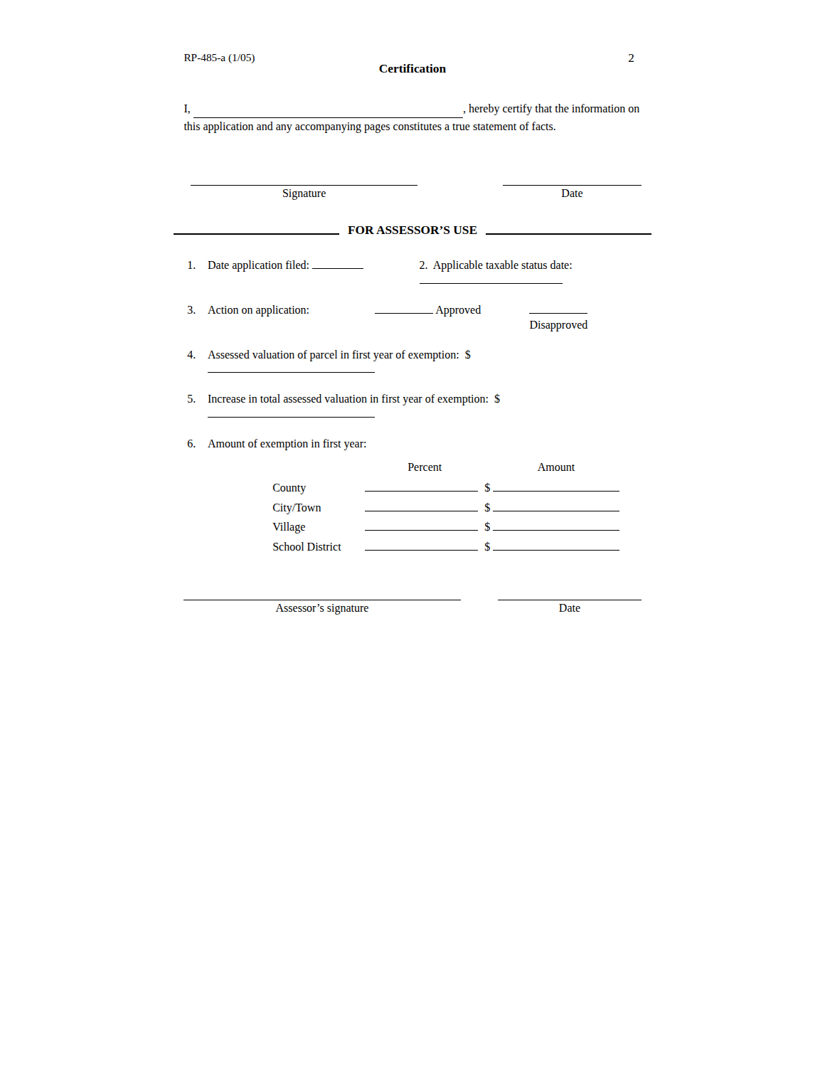RP-485-a (1/05)
2
Certification
I, , hereby certify that the information on this application and any accompanying pages constitutes a true statement of facts.
Signature
Date
FOR ASSESSOR’S USE
Date application filed:
2. Applicable taxable status date:
Action on application:
Approved
Disapproved
Assessed valuation of parcel in first year of exemption: $
Increase in total assessed valuation in first year of exemption: $
Amount of exemption in first year:
| | Percent | Amount |
| --- | --- | --- |
| County | | $ |
| City/Town | | $ |
| Village | | $ |
| School District | | $ |
Assessor’s signature
Date